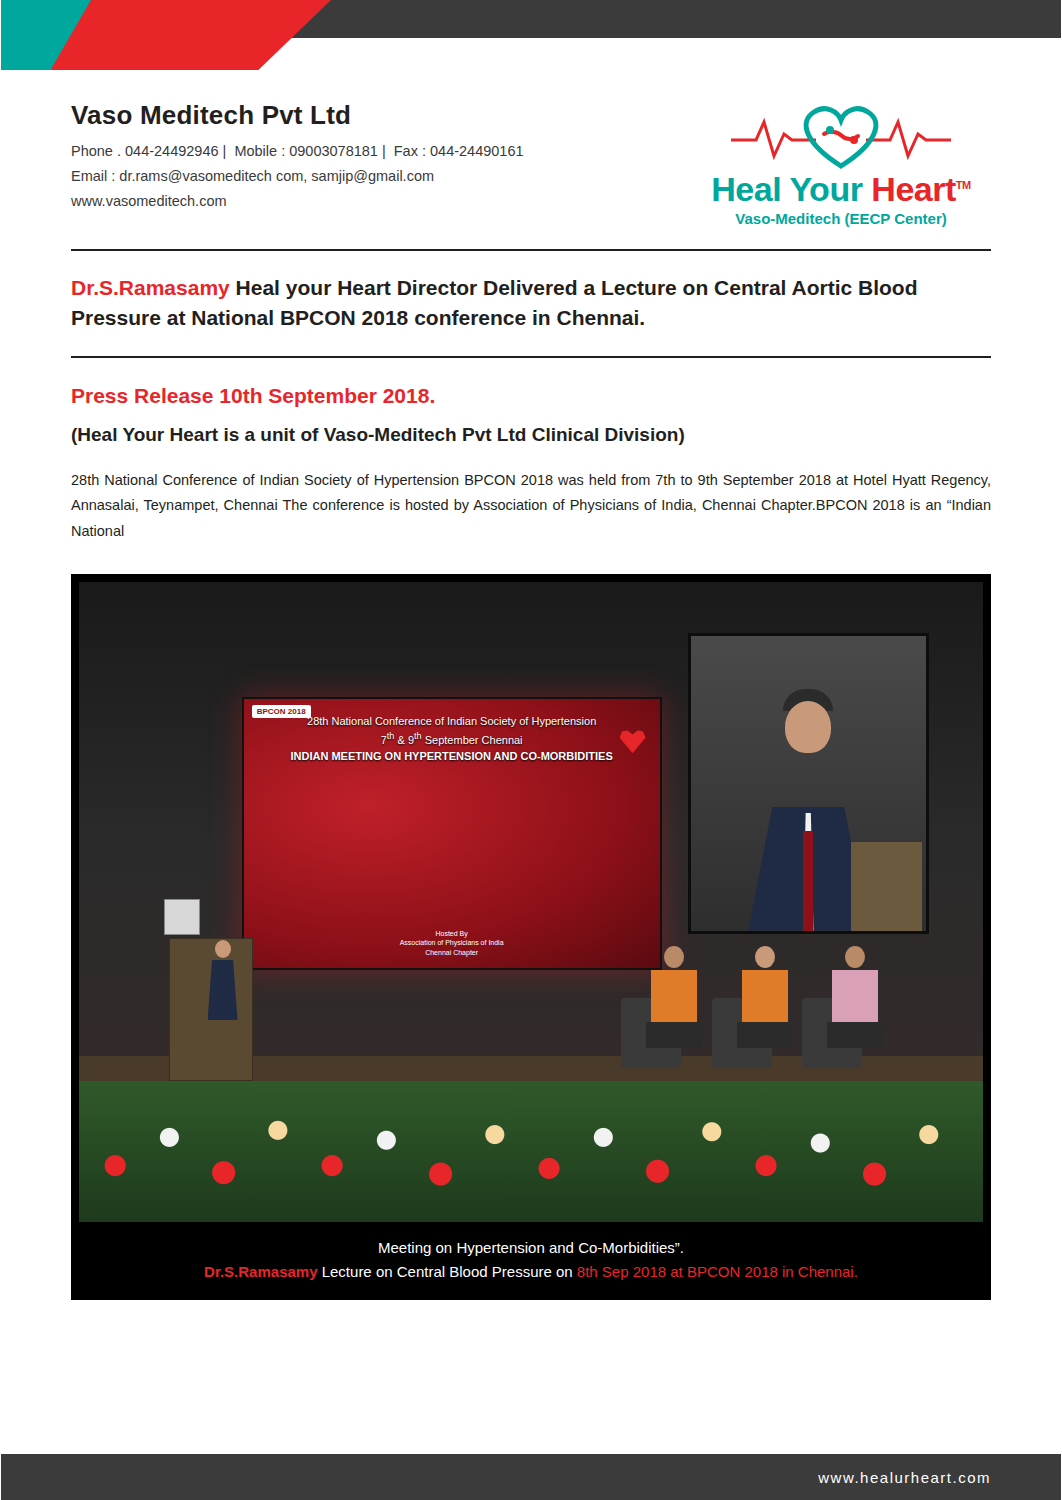Vaso Meditech Pvt Ltd
Phone . 044-24492946 | Mobile : 09003078181 | Fax : 044-24490161
Email : dr.rams@vasomeditech com, samjip@gmail.com
www.vasomeditech.com
Heal Your Heart TM
Vaso-Meditech (EECP Center)
Dr.S.Ramasamy Heal your Heart Director Delivered a Lecture on Central Aortic Blood Pressure at National BPCON 2018 conference in Chennai.
Press Release 10th September 2018.
(Heal Your Heart is a unit of Vaso-Meditech Pvt Ltd Clinical Division)
28th National Conference of Indian Society of Hypertension BPCON 2018 was held from 7th to 9th September 2018 at Hotel Hyatt Regency, Annasalai, Teynampet, Chennai The conference is hosted by Association of Physicians of India, Chennai Chapter.BPCON 2018 is an “Indian National
BPCON 2018
28th National Conference of Indian Society of Hypertension
7th & 9th September Chennai
INDIAN MEETING ON HYPERTENSION AND CO-MORBIDITIES
Hosted By
Association of Physicians of India
Chennai Chapter
Meeting on Hypertension and Co-Morbidities”.
Dr.S.Ramasamy Lecture on Central Blood Pressure on 8th Sep 2018 at BPCON 2018 in Chennai.
www.healurheart.com